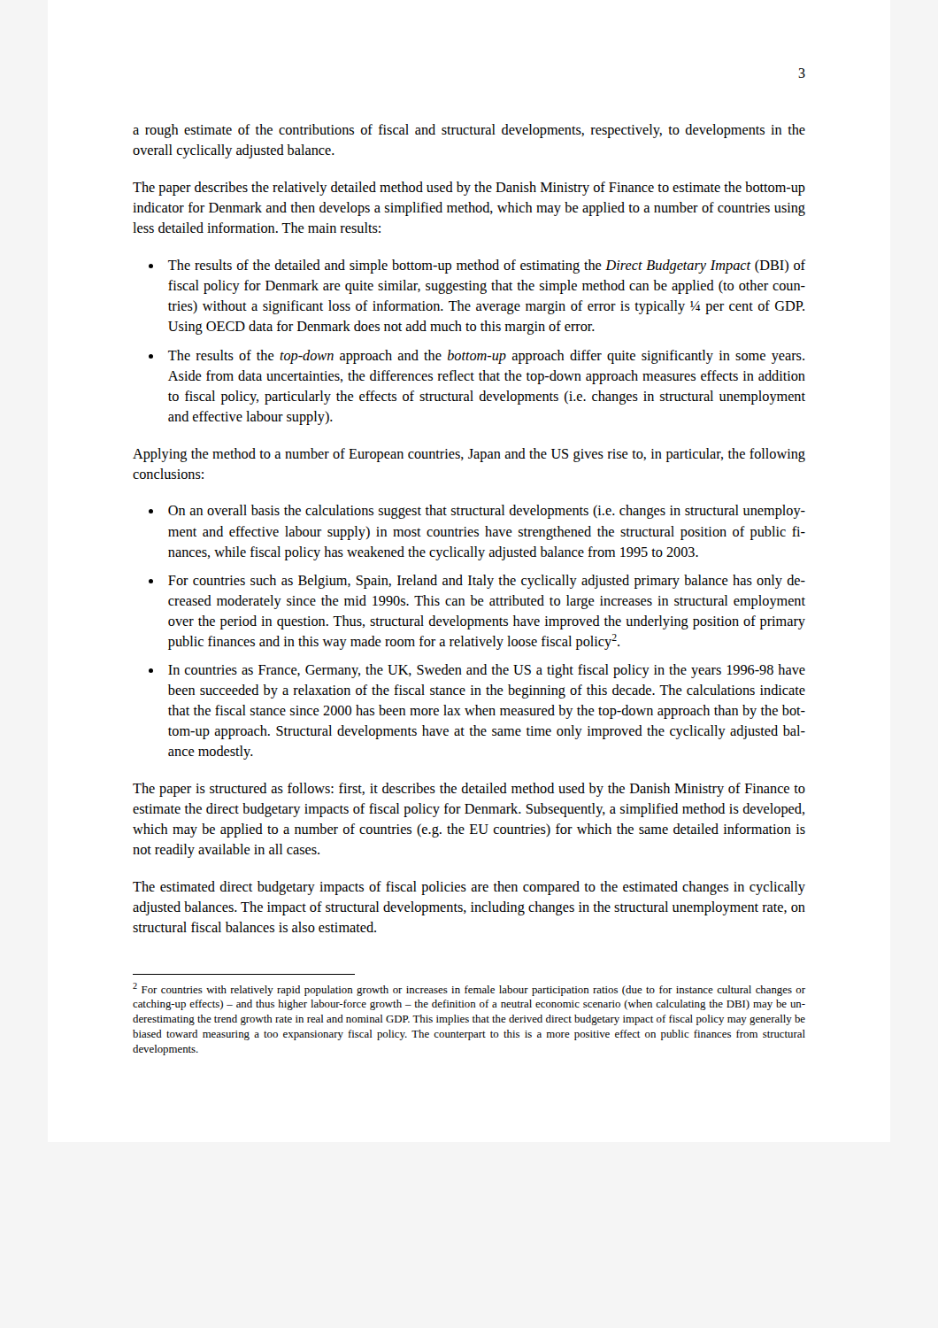3
a rough estimate of the contributions of fiscal and structural developments, respectively, to developments in the overall cyclically adjusted balance.
The paper describes the relatively detailed method used by the Danish Ministry of Finance to estimate the bottom-up indicator for Denmark and then develops a simplified method, which may be applied to a number of countries using less detailed information. The main results:
The results of the detailed and simple bottom-up method of estimating the Direct Budgetary Impact (DBI) of fiscal policy for Denmark are quite similar, suggesting that the simple method can be applied (to other countries) without a significant loss of information. The average margin of error is typically ¼ per cent of GDP. Using OECD data for Denmark does not add much to this margin of error.
The results of the top-down approach and the bottom-up approach differ quite significantly in some years. Aside from data uncertainties, the differences reflect that the top-down approach measures effects in addition to fiscal policy, particularly the effects of structural developments (i.e. changes in structural unemployment and effective labour supply).
Applying the method to a number of European countries, Japan and the US gives rise to, in particular, the following conclusions:
On an overall basis the calculations suggest that structural developments (i.e. changes in structural unemployment and effective labour supply) in most countries have strengthened the structural position of public finances, while fiscal policy has weakened the cyclically adjusted balance from 1995 to 2003.
For countries such as Belgium, Spain, Ireland and Italy the cyclically adjusted primary balance has only decreased moderately since the mid 1990s. This can be attributed to large increases in structural employment over the period in question. Thus, structural developments have improved the underlying position of primary public finances and in this way made room for a relatively loose fiscal policy2.
In countries as France, Germany, the UK, Sweden and the US a tight fiscal policy in the years 1996-98 have been succeeded by a relaxation of the fiscal stance in the beginning of this decade. The calculations indicate that the fiscal stance since 2000 has been more lax when measured by the top-down approach than by the bottom-up approach. Structural developments have at the same time only improved the cyclically adjusted balance modestly.
The paper is structured as follows: first, it describes the detailed method used by the Danish Ministry of Finance to estimate the direct budgetary impacts of fiscal policy for Denmark. Subsequently, a simplified method is developed, which may be applied to a number of countries (e.g. the EU countries) for which the same detailed information is not readily available in all cases.
The estimated direct budgetary impacts of fiscal policies are then compared to the estimated changes in cyclically adjusted balances. The impact of structural developments, including changes in the structural unemployment rate, on structural fiscal balances is also estimated.
2 For countries with relatively rapid population growth or increases in female labour participation ratios (due to for instance cultural changes or catching-up effects) – and thus higher labour-force growth – the definition of a neutral economic scenario (when calculating the DBI) may be underestimating the trend growth rate in real and nominal GDP. This implies that the derived direct budgetary impact of fiscal policy may generally be biased toward measuring a too expansionary fiscal policy. The counterpart to this is a more positive effect on public finances from structural developments.